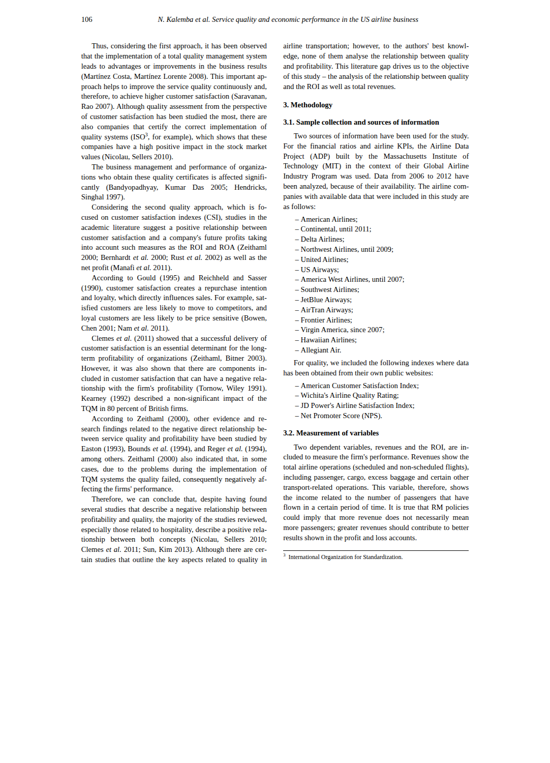106 N. Kalemba et al. Service quality and economic performance in the US airline business
Thus, considering the first approach, it has been observed that the implementation of a total quality management system leads to advantages or improvements in the business results (Martínez Costa, Martínez Lorente 2008). This important approach helps to improve the service quality continuously and, therefore, to achieve higher customer satisfaction (Saravanan, Rao 2007). Although quality assessment from the perspective of customer satisfaction has been studied the most, there are also companies that certify the correct implementation of quality systems (ISO3, for example), which shows that these companies have a high positive impact in the stock market values (Nicolau, Sellers 2010).
The business management and performance of organizations who obtain these quality certificates is affected significantly (Bandyopadhyay, Kumar Das 2005; Hendricks, Singhal 1997).
Considering the second quality approach, which is focused on customer satisfaction indexes (CSI), studies in the academic literature suggest a positive relationship between customer satisfaction and a company's future profits taking into account such measures as the ROI and ROA (Zeithaml 2000; Bernhardt et al. 2000; Rust et al. 2002) as well as the net profit (Manafi et al. 2011).
According to Gould (1995) and Reichheld and Sasser (1990), customer satisfaction creates a repurchase intention and loyalty, which directly influences sales. For example, satisfied customers are less likely to move to competitors, and loyal customers are less likely to be price sensitive (Bowen, Chen 2001; Nam et al. 2011).
Clemes et al. (2011) showed that a successful delivery of customer satisfaction is an essential determinant for the long-term profitability of organizations (Zeithaml, Bitner 2003). However, it was also shown that there are components included in customer satisfaction that can have a negative relationship with the firm's profitability (Tornow, Wiley 1991). Kearney (1992) described a non-significant impact of the TQM in 80 percent of British firms.
According to Zeithaml (2000), other evidence and research findings related to the negative direct relationship between service quality and profitability have been studied by Easton (1993), Bounds et al. (1994), and Reger et al. (1994), among others. Zeithaml (2000) also indicated that, in some cases, due to the problems during the implementation of TQM systems the quality failed, consequently negatively affecting the firms' performance.
Therefore, we can conclude that, despite having found several studies that describe a negative relationship between profitability and quality, the majority of the studies reviewed, especially those related to hospitality, describe a positive relationship between both concepts (Nicolau, Sellers 2010; Clemes et al. 2011; Sun, Kim 2013). Although there are certain studies that outline the key aspects related to quality in airline transportation; however, to the authors' best knowledge, none of them analyse the relationship between quality and profitability. This literature gap drives us to the objective of this study – the analysis of the relationship between quality and the ROI as well as total revenues.
3. Methodology
3.1. Sample collection and sources of information
Two sources of information have been used for the study. For the financial ratios and airline KPIs, the Airline Data Project (ADP) built by the Massachusetts Institute of Technology (MIT) in the context of their Global Airline Industry Program was used. Data from 2006 to 2012 have been analyzed, because of their availability. The airline companies with available data that were included in this study are as follows:
American Airlines;
Continental, until 2011;
Delta Airlines;
Northwest Airlines, until 2009;
United Airlines;
US Airways;
America West Airlines, until 2007;
Southwest Airlines;
JetBlue Airways;
AirTran Airways;
Frontier Airlines;
Virgin America, since 2007;
Hawaiian Airlines;
Allegiant Air.
For quality, we included the following indexes where data has been obtained from their own public websites:
American Customer Satisfaction Index;
Wichita's Airline Quality Rating;
JD Power's Airline Satisfaction Index;
Net Promoter Score (NPS).
3.2. Measurement of variables
Two dependent variables, revenues and the ROI, are included to measure the firm's performance. Revenues show the total airline operations (scheduled and non-scheduled flights), including passenger, cargo, excess baggage and certain other transport-related operations. This variable, therefore, shows the income related to the number of passengers that have flown in a certain period of time. It is true that RM policies could imply that more revenue does not necessarily mean more passengers; greater revenues should contribute to better results shown in the profit and loss accounts.
3 International Organization for Standardization.